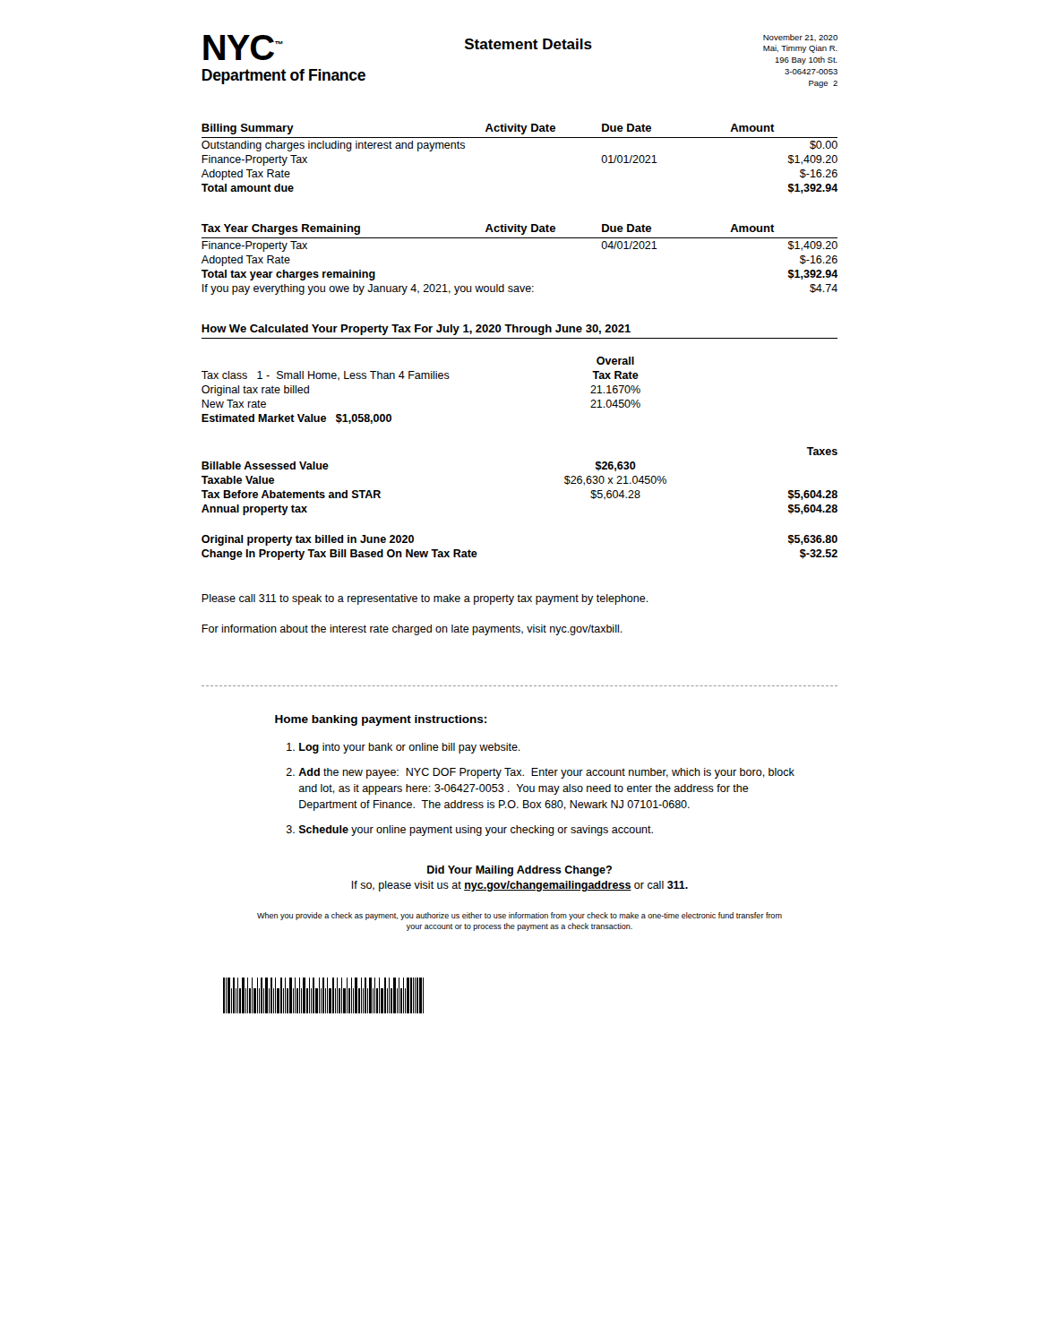NYC™
Department of Finance
Statement Details
November 21, 2020
Mai, Timmy Qian R.
196 Bay 10th St.
3-06427-0053
Page 2
| Billing Summary | Activity Date | Due Date | Amount |
| --- | --- | --- | --- |
| Outstanding charges including interest and payments | | | $0.00 |
| Finance-Property Tax | | 01/01/2021 | $1,409.20 |
| Adopted Tax Rate | | | $-16.26 |
| Total amount due | | | $1,392.94 |
| Tax Year Charges Remaining | Activity Date | Due Date | Amount |
| --- | --- | --- | --- |
| Finance-Property Tax | | 04/01/2021 | $1,409.20 |
| Adopted Tax Rate | | | $-16.26 |
| Total tax year charges remaining | | | $1,392.94 |
| If you pay everything you owe by January 4, 2021, you would save: | $4.74 |
How We Calculated Your Property Tax For July 1, 2020 Through June 30, 2021
| | Overall | |
| Tax class 1 - Small Home, Less Than 4 Families | Tax Rate | |
| Original tax rate billed | 21.1670% | |
| New Tax rate | 21.0450% | |
| Estimated Market Value $1,058,000 | | |
| | | Taxes |
| Billable Assessed Value | $26,630 | |
| Taxable Value | $26,630 x 21.0450% | |
| Tax Before Abatements and STAR | $5,604.28 | $5,604.28 |
| Annual property tax | | $5,604.28 |
| Original property tax billed in June 2020 | | $5,636.80 |
| Change In Property Tax Bill Based On New Tax Rate | | $-32.52 |
Please call 311 to speak to a representative to make a property tax payment by telephone.
For information about the interest rate charged on late payments, visit nyc.gov/taxbill.
Home banking payment instructions:
Log into your bank or online bill pay website.
Add the new payee: NYC DOF Property Tax. Enter your account number, which is your boro, block and lot, as it appears here: 3-06427-0053 . You may also need to enter the address for the Department of Finance. The address is P.O. Box 680, Newark NJ 07101-0680.
Schedule your online payment using your checking or savings account.
Did Your Mailing Address Change?
If so, please visit us at nyc.gov/changemailingaddress or call 311.
When you provide a check as payment, you authorize us either to use information from your check to make a one-time electronic fund transfer from your account or to process the payment as a check transaction.